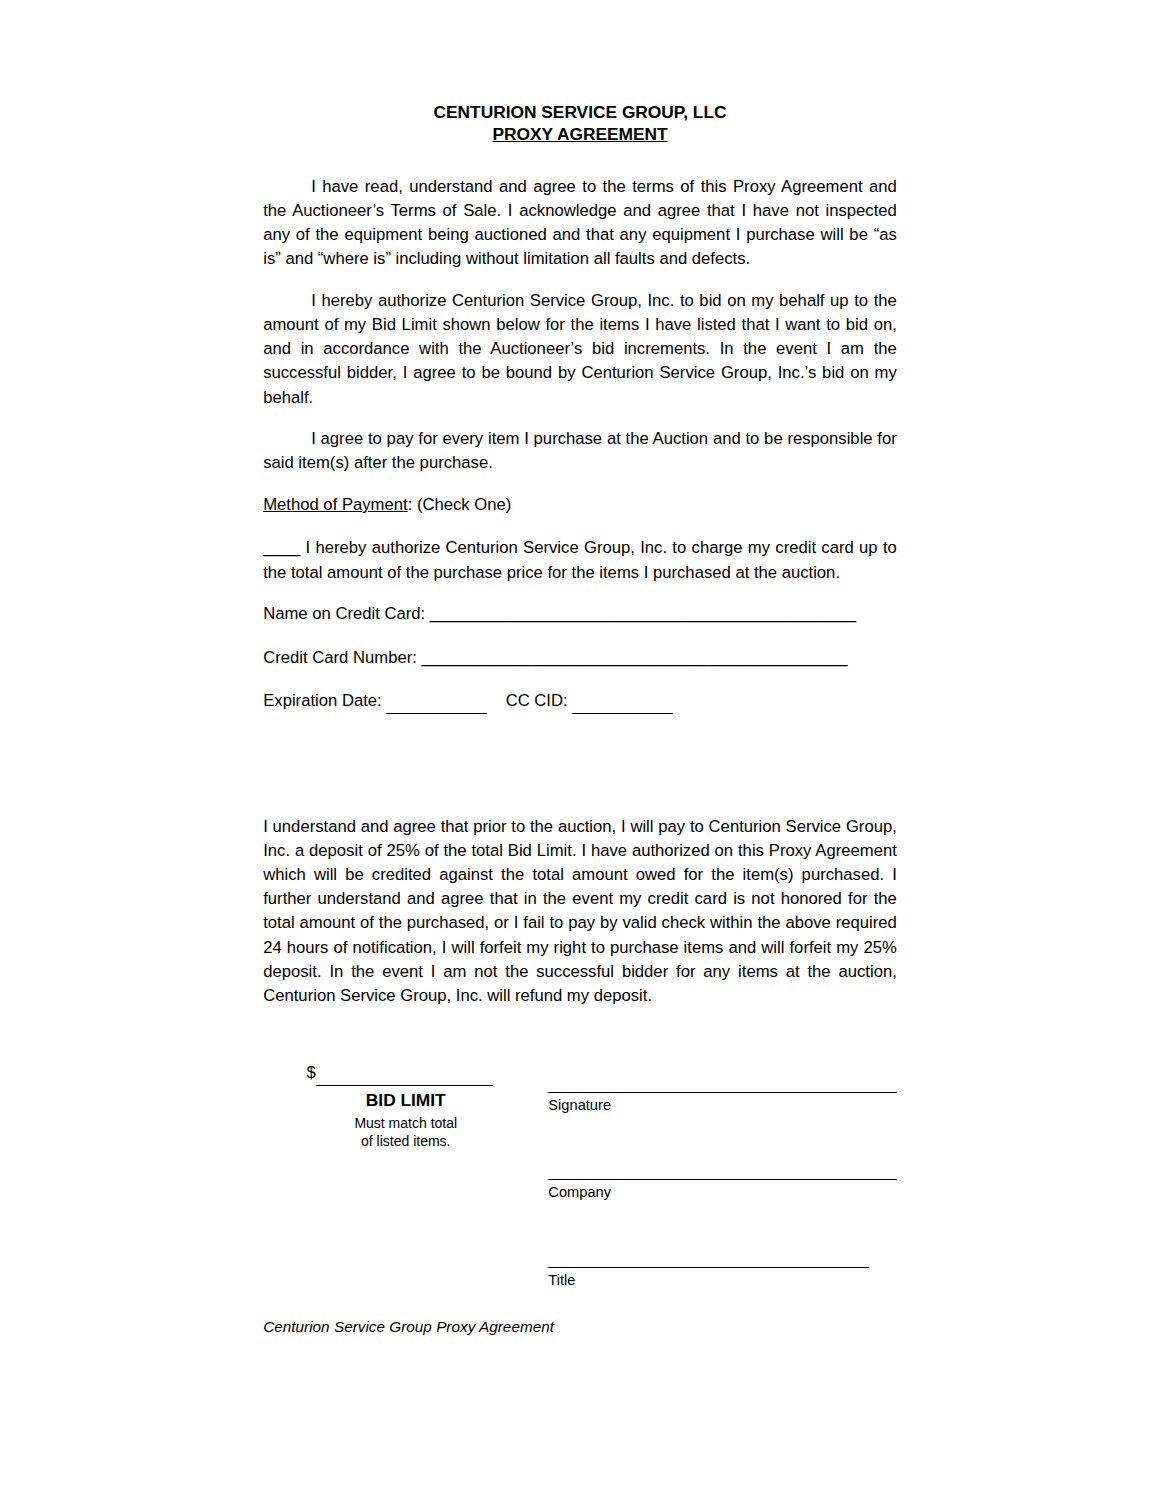CENTURION SERVICE GROUP, LLC
PROXY AGREEMENT
I have read, understand and agree to the terms of this Proxy Agreement and the Auctioneer’s Terms of Sale. I acknowledge and agree that I have not inspected any of the equipment being auctioned and that any equipment I purchase will be “as is” and “where is” including without limitation all faults and defects.
I hereby authorize Centurion Service Group, Inc. to bid on my behalf up to the amount of my Bid Limit shown below for the items I have listed that I want to bid on, and in accordance with the Auctioneer’s bid increments. In the event I am the successful bidder, I agree to be bound by Centurion Service Group, Inc.’s bid on my behalf.
I agree to pay for every item I purchase at the Auction and to be responsible for said item(s) after the purchase.
Method of Payment: (Check One)
____ I hereby authorize Centurion Service Group, Inc. to charge my credit card up to the total amount of the purchase price for the items I purchased at the auction.
Name on Credit Card: ______________________________________________
Credit Card Number: ______________________________________________
Expiration Date: CC CID:
I understand and agree that prior to the auction, I will pay to Centurion Service Group, Inc. a deposit of 25% of the total Bid Limit. I have authorized on this Proxy Agreement which will be credited against the total amount owed for the item(s) purchased. I further understand and agree that in the event my credit card is not honored for the total amount of the purchased, or I fail to pay by valid check within the above required 24 hours of notification, I will forfeit my right to purchase items and will forfeit my 25% deposit. In the event I am not the successful bidder for any items at the auction, Centurion Service Group, Inc. will refund my deposit.
| $ BID LIMIT Must match total of listed items. | Signature Company Title |
Centurion Service Group Proxy Agreement